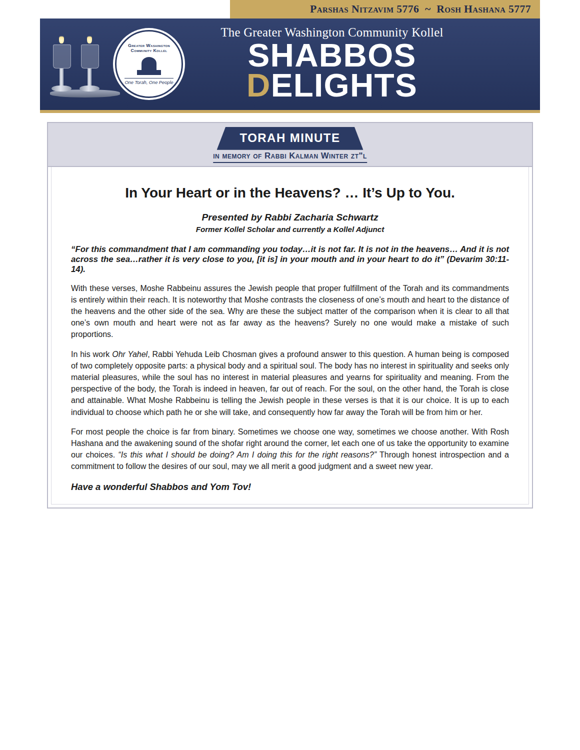Parshas Nitzavim 5776 ~ Rosh Hashana 5777
Greater Washington Community Kollel
One Torah, One People
The Greater Washington Community Kollel
Shabbos
Delights
Torah Minute
in memory of Rabbi Kalman Winter zt"l
In Your Heart or in the Heavens? … It’s Up to You.
Presented by Rabbi Zacharia Schwartz
Former Kollel Scholar and currently a Kollel Adjunct
“For this commandment that I am commanding you today…it is not far. It is not in the heavens… And it is not across the sea…rather it is very close to you, [it is] in your mouth and in your heart to do it” (Devarim 30:11-14).
With these verses, Moshe Rabbeinu assures the Jewish people that proper fulfillment of the Torah and its commandments is entirely within their reach. It is noteworthy that Moshe contrasts the closeness of one’s mouth and heart to the distance of the heavens and the other side of the sea. Why are these the subject matter of the comparison when it is clear to all that one’s own mouth and heart were not as far away as the heavens? Surely no one would make a mistake of such proportions.
In his work Ohr Yahel, Rabbi Yehuda Leib Chosman gives a profound answer to this question. A human being is composed of two completely opposite parts: a physical body and a spiritual soul. The body has no interest in spirituality and seeks only material pleasures, while the soul has no interest in material pleasures and yearns for spirituality and meaning. From the perspective of the body, the Torah is indeed in heaven, far out of reach. For the soul, on the other hand, the Torah is close and attainable. What Moshe Rabbeinu is telling the Jewish people in these verses is that it is our choice. It is up to each individual to choose which path he or she will take, and consequently how far away the Torah will be from him or her.
For most people the choice is far from binary. Sometimes we choose one way, sometimes we choose another. With Rosh Hashana and the awakening sound of the shofar right around the corner, let each one of us take the opportunity to examine our choices. “Is this what I should be doing? Am I doing this for the right reasons?” Through honest introspection and a commitment to follow the desires of our soul, may we all merit a good judgment and a sweet new year.
Have a wonderful Shabbos and Yom Tov!